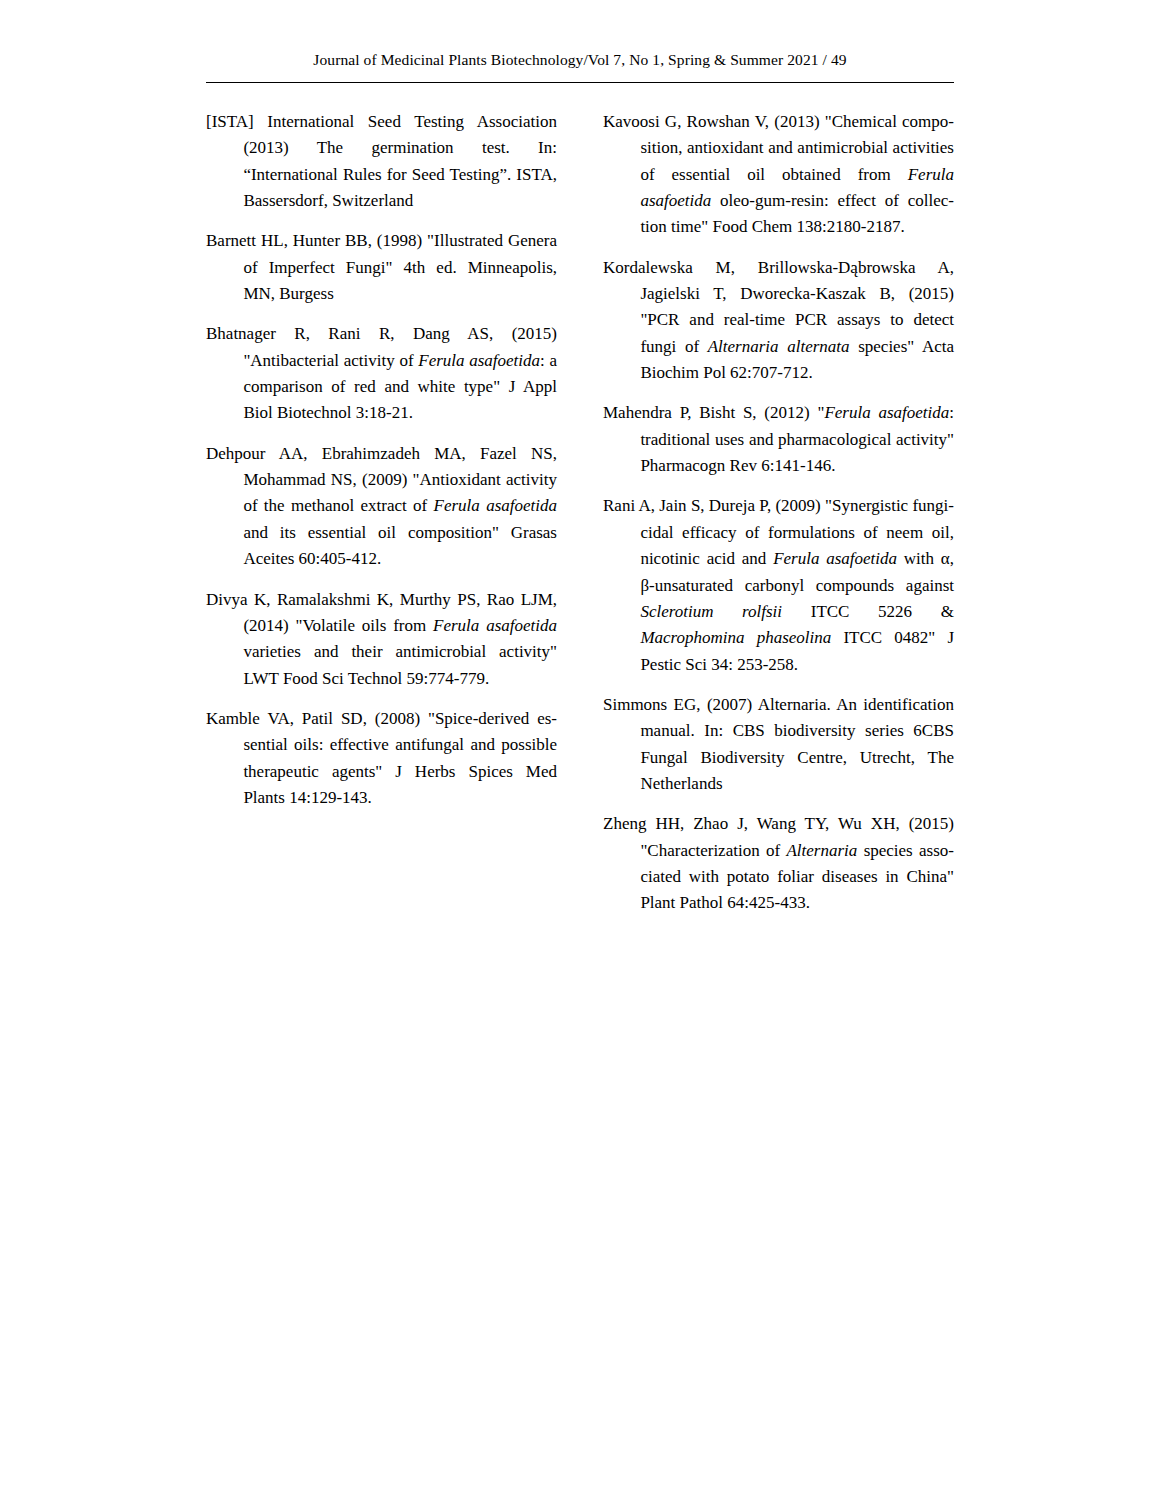Journal of Medicinal Plants Biotechnology/Vol 7, No 1, Spring & Summer 2021 / 49
[ISTA] International Seed Testing Association (2013) The germination test. In: “International Rules for Seed Testing”. ISTA, Bassersdorf, Switzerland
Barnett HL, Hunter BB, (1998) "Illustrated Genera of Imperfect Fungi" 4th ed. Minneapolis, MN, Burgess
Bhatnager R, Rani R, Dang AS, (2015) "Antibacterial activity of Ferula asafoetida: a comparison of red and white type" J Appl Biol Biotechnol 3:18-21.
Dehpour AA, Ebrahimzadeh MA, Fazel NS, Mohammad NS, (2009) "Antioxidant activity of the methanol extract of Ferula asafoetida and its essential oil composition" Grasas Aceites 60:405-412.
Divya K, Ramalakshmi K, Murthy PS, Rao LJM, (2014) "Volatile oils from Ferula asafoetida varieties and their antimicrobial activity" LWT Food Sci Technol 59:774-779.
Kamble VA, Patil SD, (2008) "Spice-derived essential oils: effective antifungal and possible therapeutic agents" J Herbs Spices Med Plants 14:129-143.
Kavoosi G, Rowshan V, (2013) "Chemical composition, antioxidant and antimicrobial activities of essential oil obtained from Ferula asafoetida oleo-gum-resin: effect of collection time" Food Chem 138:2180-2187.
Kordalewska M, Brillowska-Dąbrowska A, Jagielski T, Dworecka-Kaszak B, (2015) "PCR and real-time PCR assays to detect fungi of Alternaria alternata species" Acta Biochim Pol 62:707-712.
Mahendra P, Bisht S, (2012) "Ferula asafoetida: traditional uses and pharmacological activity" Pharmacogn Rev 6:141-146.
Rani A, Jain S, Dureja P, (2009) "Synergistic fungicidal efficacy of formulations of neem oil, nicotinic acid and Ferula asafoetida with α, β-unsaturated carbonyl compounds against Sclerotium rolfsii ITCC 5226 & Macrophomina phaseolina ITCC 0482" J Pestic Sci 34: 253-258.
Simmons EG, (2007) Alternaria. An identification manual. In: CBS biodiversity series 6CBS Fungal Biodiversity Centre, Utrecht, The Netherlands
Zheng HH, Zhao J, Wang TY, Wu XH, (2015) "Characterization of Alternaria species associated with potato foliar diseases in China" Plant Pathol 64:425-433.